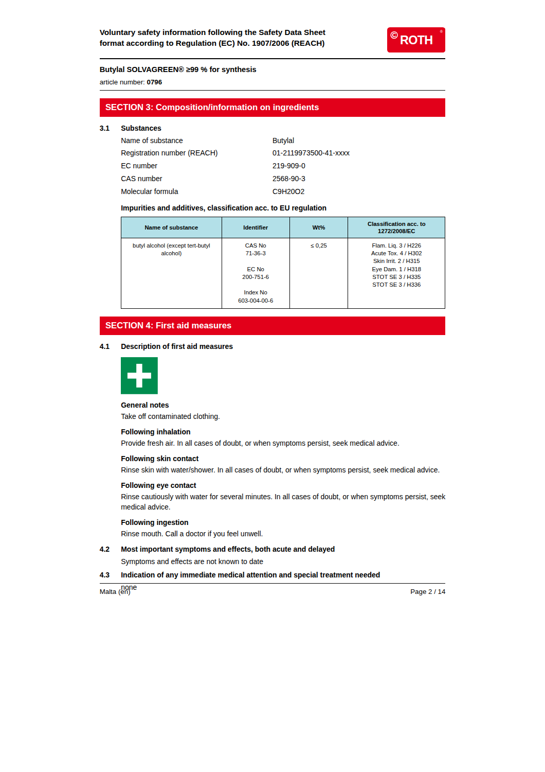Voluntary safety information following the Safety Data Sheet
format according to Regulation (EC) No. 1907/2006 (REACH)
ROTH C ®
Butylal SOLVAGREEN® ≥99 % for synthesis
article number: 0796
SECTION 3: Composition/information on ingredients
3.1
Substances
Name of substance
Butylal
Registration number (REACH)
01-2119973500-41-xxxx
EC number
219-909-0
CAS number
2568-90-3
Molecular formula
C9H20O2
Impurities and additives, classification acc. to EU regulation
| Name of substance | Identifier | Wt% | Classification acc. to 1272/2008/EC |
| --- | --- | --- | --- |
| butyl alcohol (except tert-butyl alcohol) | CAS No 71-36-3 EC No 200-751-6 Index No 603-004-00-6 | ≤ 0,25 | Flam. Liq. 3 / H226 Acute Tox. 4 / H302 Skin Irrit. 2 / H315 Eye Dam. 1 / H318 STOT SE 3 / H335 STOT SE 3 / H336 |
SECTION 4: First aid measures
4.1
Description of first aid measures
General notes
Take off contaminated clothing.
Following inhalation
Provide fresh air. In all cases of doubt, or when symptoms persist, seek medical advice.
Following skin contact
Rinse skin with water/shower. In all cases of doubt, or when symptoms persist, seek medical advice.
Following eye contact
Rinse cautiously with water for several minutes. In all cases of doubt, or when symptoms persist, seek medical advice.
Following ingestion
Rinse mouth. Call a doctor if you feel unwell.
4.2
Most important symptoms and effects, both acute and delayed
Symptoms and effects are not known to date
4.3
Indication of any immediate medical attention and special treatment needed
none
Malta (en)
Page 2 / 14